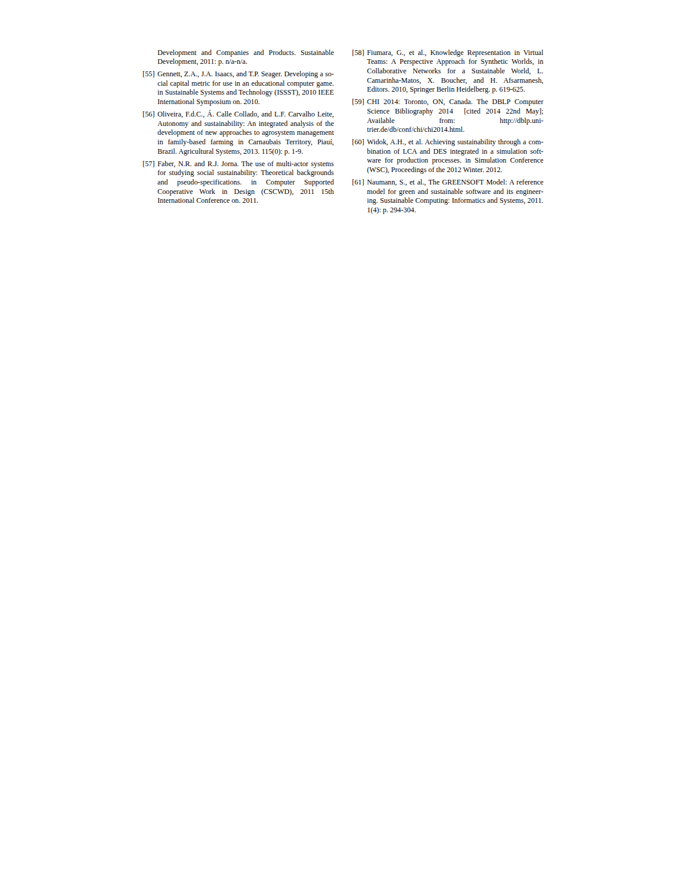Development and Companies and Products. Sustainable Development, 2011: p. n/a-n/a.
[55] Gennett, Z.A., J.A. Isaacs, and T.P. Seager. Developing a social capital metric for use in an educational computer game. in Sustainable Systems and Technology (ISSST), 2010 IEEE International Symposium on. 2010.
[56] Oliveira, F.d.C., Á. Calle Collado, and L.F. Carvalho Leite, Autonomy and sustainability: An integrated analysis of the development of new approaches to agrosystem management in family-based farming in Carnaubais Territory, Piauí, Brazil. Agricultural Systems, 2013. 115(0): p. 1-9.
[57] Faber, N.R. and R.J. Jorna. The use of multi-actor systems for studying social sustainability: Theoretical backgrounds and pseudo-specifications. in Computer Supported Cooperative Work in Design (CSCWD), 2011 15th International Conference on. 2011.
[58] Fiumara, G., et al., Knowledge Representation in Virtual Teams: A Perspective Approach for Synthetic Worlds, in Collaborative Networks for a Sustainable World, L. Camarinha-Matos, X. Boucher, and H. Afsarmanesh, Editors. 2010, Springer Berlin Heidelberg. p. 619-625.
[59] CHI 2014: Toronto, ON, Canada. The DBLP Computer Science Bibliography 2014 [cited 2014 22nd May]; Available from: http://dblp.uni-trier.de/db/conf/chi/chi2014.html.
[60] Widok, A.H., et al. Achieving sustainability through a combination of LCA and DES integrated in a simulation software for production processes. in Simulation Conference (WSC), Proceedings of the 2012 Winter. 2012.
[61] Naumann, S., et al., The GREENSOFT Model: A reference model for green and sustainable software and its engineering. Sustainable Computing: Informatics and Systems, 2011. 1(4): p. 294-304.